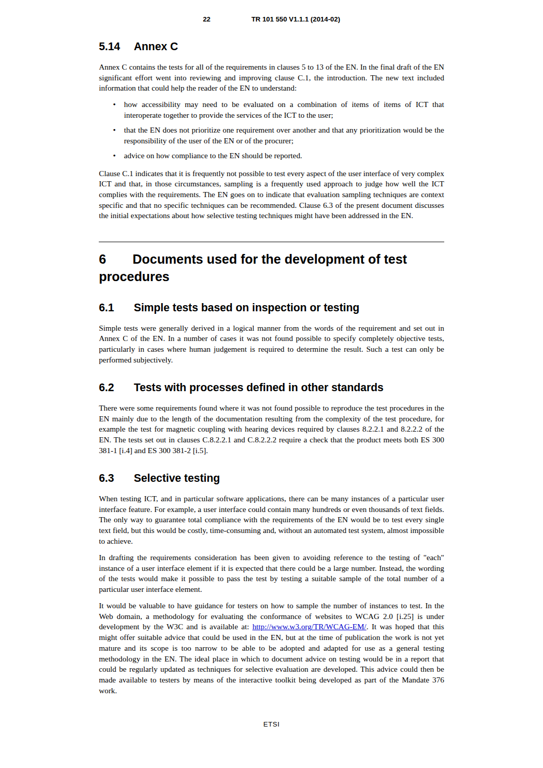22 TR 101 550 V1.1.1 (2014-02)
5.14 Annex C
Annex C contains the tests for all of the requirements in clauses 5 to 13 of the EN. In the final draft of the EN significant effort went into reviewing and improving clause C.1, the introduction. The new text included information that could help the reader of the EN to understand:
how accessibility may need to be evaluated on a combination of items of items of ICT that interoperate together to provide the services of the ICT to the user;
that the EN does not prioritize one requirement over another and that any prioritization would be the responsibility of the user of the EN or of the procurer;
advice on how compliance to the EN should be reported.
Clause C.1 indicates that it is frequently not possible to test every aspect of the user interface of very complex ICT and that, in those circumstances, sampling is a frequently used approach to judge how well the ICT complies with the requirements. The EN goes on to indicate that evaluation sampling techniques are context specific and that no specific techniques can be recommended. Clause 6.3 of the present document discusses the initial expectations about how selective testing techniques might have been addressed in the EN.
6 Documents used for the development of test procedures
6.1 Simple tests based on inspection or testing
Simple tests were generally derived in a logical manner from the words of the requirement and set out in Annex C of the EN. In a number of cases it was not found possible to specify completely objective tests, particularly in cases where human judgement is required to determine the result. Such a test can only be performed subjectively.
6.2 Tests with processes defined in other standards
There were some requirements found where it was not found possible to reproduce the test procedures in the EN mainly due to the length of the documentation resulting from the complexity of the test procedure, for example the test for magnetic coupling with hearing devices required by clauses 8.2.2.1 and 8.2.2.2 of the EN. The tests set out in clauses C.8.2.2.1 and C.8.2.2.2 require a check that the product meets both ES 300 381-1 [i.4] and ES 300 381-2 [i.5].
6.3 Selective testing
When testing ICT, and in particular software applications, there can be many instances of a particular user interface feature. For example, a user interface could contain many hundreds or even thousands of text fields. The only way to guarantee total compliance with the requirements of the EN would be to test every single text field, but this would be costly, time-consuming and, without an automated test system, almost impossible to achieve.
In drafting the requirements consideration has been given to avoiding reference to the testing of "each" instance of a user interface element if it is expected that there could be a large number. Instead, the wording of the tests would make it possible to pass the test by testing a suitable sample of the total number of a particular user interface element.
It would be valuable to have guidance for testers on how to sample the number of instances to test. In the Web domain, a methodology for evaluating the conformance of websites to WCAG 2.0 [i.25] is under development by the W3C and is available at: http://www.w3.org/TR/WCAG-EM/. It was hoped that this might offer suitable advice that could be used in the EN, but at the time of publication the work is not yet mature and its scope is too narrow to be able to be adopted and adapted for use as a general testing methodology in the EN. The ideal place in which to document advice on testing would be in a report that could be regularly updated as techniques for selective evaluation are developed. This advice could then be made available to testers by means of the interactive toolkit being developed as part of the Mandate 376 work.
ETSI